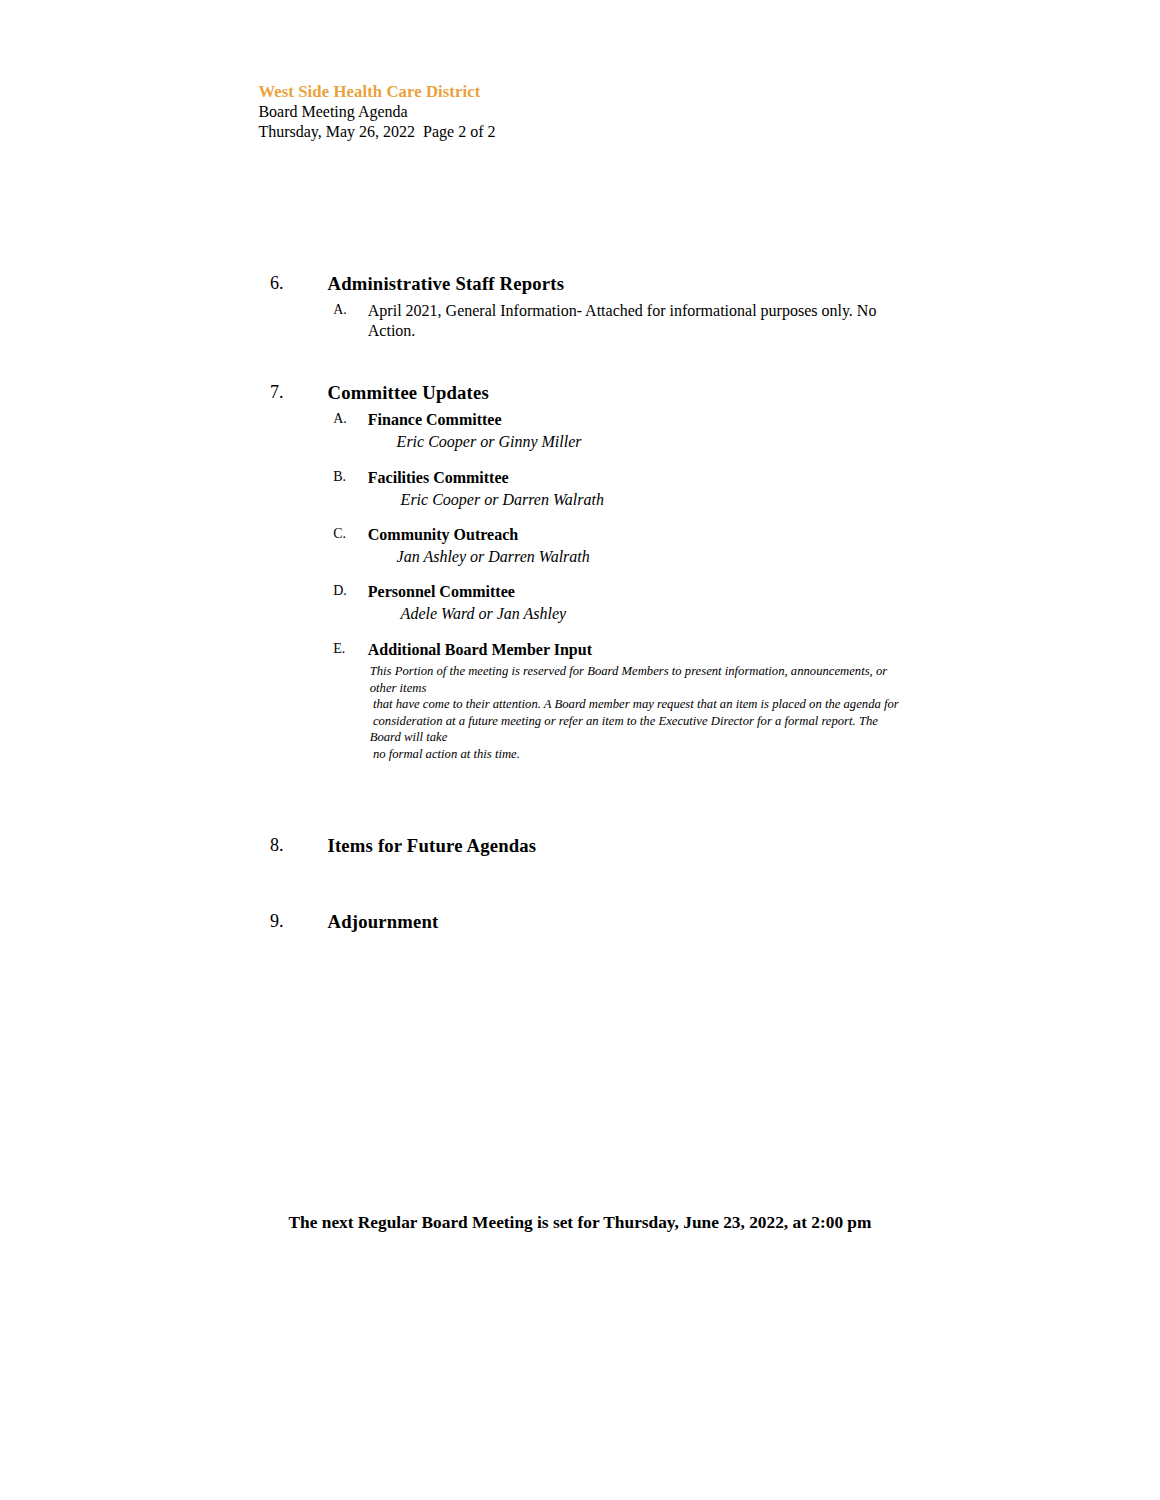West Side Health Care District
Board Meeting Agenda
Thursday, May 26, 2022 Page 2 of 2
6. Administrative Staff Reports
A. April 2021, General Information- Attached for informational purposes only. No Action.
7. Committee Updates
A. Finance Committee Eric Cooper or Ginny Miller
B. Facilities Committee Eric Cooper or Darren Walrath
C. Community Outreach Jan Ashley or Darren Walrath
D. Personnel Committee Adele Ward or Jan Ashley
E. Additional Board Member Input This Portion of the meeting is reserved for Board Members to present information, announcements, or other items
that have come to their attention. A Board member may request that an item is placed on the agenda for
consideration at a future meeting or refer an item to the Executive Director for a formal report. The Board will take
no formal action at this time.
8. Items for Future Agendas
9. Adjournment
The next Regular Board Meeting is set for Thursday, June 23, 2022, at 2:00 pm